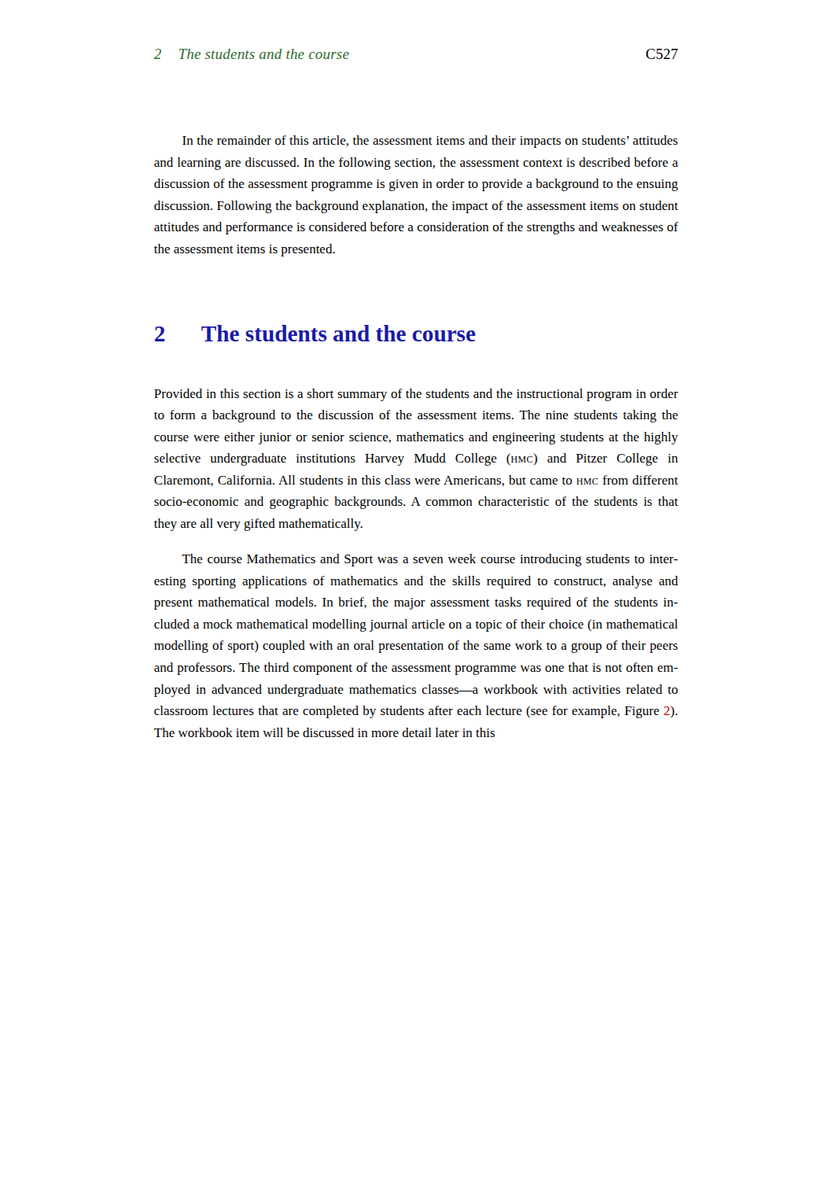2 The students and the course C527
In the remainder of this article, the assessment items and their impacts on students’ attitudes and learning are discussed. In the following section, the assessment context is described before a discussion of the assessment programme is given in order to provide a background to the ensuing discussion. Following the background explanation, the impact of the assessment items on student attitudes and performance is considered before a consideration of the strengths and weaknesses of the assessment items is presented.
2 The students and the course
Provided in this section is a short summary of the students and the instructional program in order to form a background to the discussion of the assessment items. The nine students taking the course were either junior or senior science, mathematics and engineering students at the highly selective undergraduate institutions Harvey Mudd College (hmc) and Pitzer College in Claremont, California. All students in this class were Americans, but came to hmc from different socio-economic and geographic backgrounds. A common characteristic of the students is that they are all very gifted mathematically.
The course Mathematics and Sport was a seven week course introducing students to interesting sporting applications of mathematics and the skills required to construct, analyse and present mathematical models. In brief, the major assessment tasks required of the students included a mock mathematical modelling journal article on a topic of their choice (in mathematical modelling of sport) coupled with an oral presentation of the same work to a group of their peers and professors. The third component of the assessment programme was one that is not often employed in advanced undergraduate mathematics classes—a workbook with activities related to classroom lectures that are completed by students after each lecture (see for example, Figure 2). The workbook item will be discussed in more detail later in this